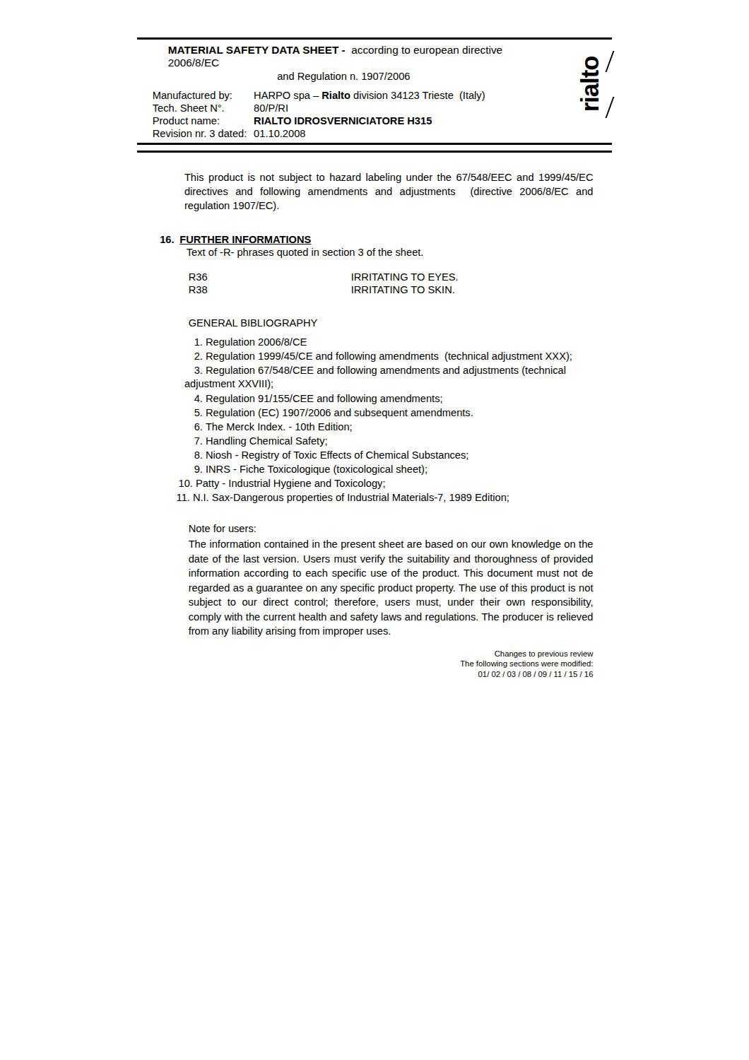MATERIAL SAFETY DATA SHEET - according to european directive 2006/8/EC
and Regulation n. 1907/2006
| Manufactured by: | HARPO spa – Rialto division 34123 Trieste (Italy) |
| Tech. Sheet N°. | 80/P/RI |
| Product name: | RIALTO IDROSVERNICIATORE H315 |
| Revision nr. 3 dated: | 01.10.2008 |
rialto
This product is not subject to hazard labeling under the 67/548/EEC and 1999/45/EC directives and following amendments and adjustments (directive 2006/8/EC and regulation 1907/EC).
16. FURTHER INFORMATIONS
Text of -R- phrases quoted in section 3 of the sheet.
| R36 | IRRITATING TO EYES. |
| R38 | IRRITATING TO SKIN. |
GENERAL BIBLIOGRAPHY
1. Regulation 2006/8/CE
2. Regulation 1999/45/CE and following amendments (technical adjustment XXX);
3. Regulation 67/548/CEE and following amendments and adjustments (technical adjustment XXVIII);
4. Regulation 91/155/CEE and following amendments;
5. Regulation (EC) 1907/2006 and subsequent amendments.
6. The Merck Index. - 10th Edition;
7. Handling Chemical Safety;
8. Niosh - Registry of Toxic Effects of Chemical Substances;
9. INRS - Fiche Toxicologique (toxicological sheet);
10. Patty - Industrial Hygiene and Toxicology;
11. N.I. Sax-Dangerous properties of Industrial Materials-7, 1989 Edition;
Note for users:
The information contained in the present sheet are based on our own knowledge on the date of the last version. Users must verify the suitability and thoroughness of provided information according to each specific use of the product. This document must not de regarded as a guarantee on any specific product property. The use of this product is not subject to our direct control; therefore, users must, under their own responsibility, comply with the current health and safety laws and regulations. The producer is relieved from any liability arising from improper uses.
Changes to previous review
The following sections were modified:
01/ 02 / 03 / 08 / 09 / 11 / 15 / 16